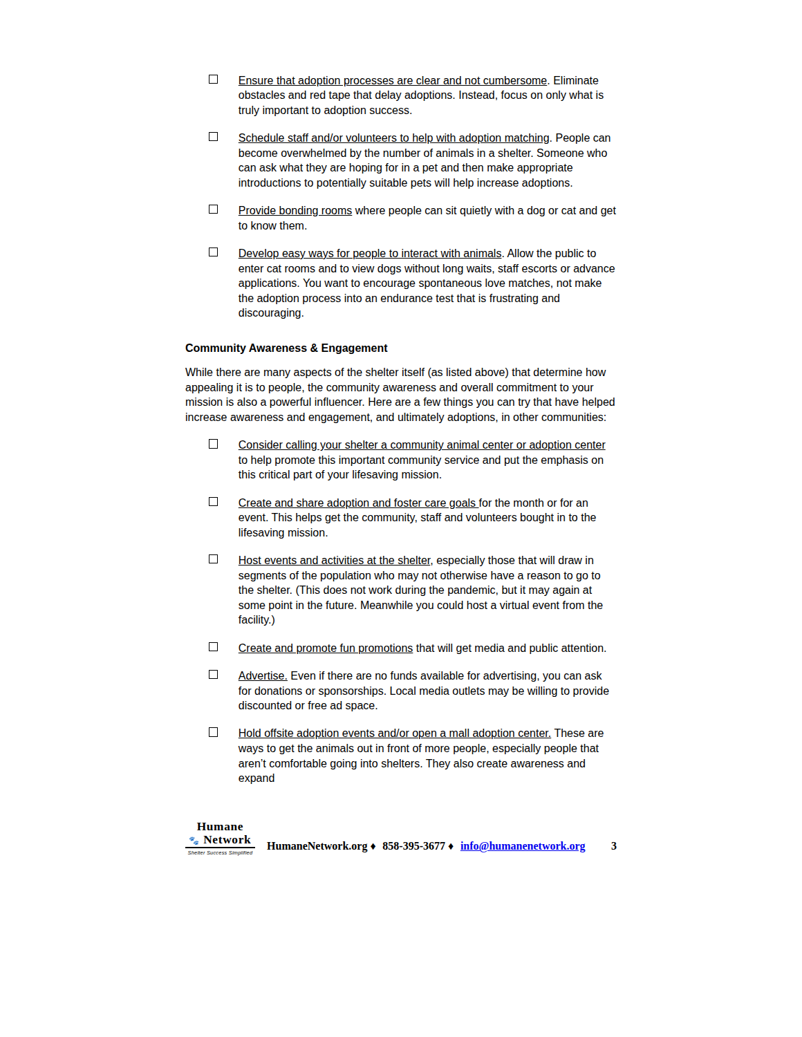Ensure that adoption processes are clear and not cumbersome. Eliminate obstacles and red tape that delay adoptions. Instead, focus on only what is truly important to adoption success.
Schedule staff and/or volunteers to help with adoption matching. People can become overwhelmed by the number of animals in a shelter. Someone who can ask what they are hoping for in a pet and then make appropriate introductions to potentially suitable pets will help increase adoptions.
Provide bonding rooms where people can sit quietly with a dog or cat and get to know them.
Develop easy ways for people to interact with animals. Allow the public to enter cat rooms and to view dogs without long waits, staff escorts or advance applications. You want to encourage spontaneous love matches, not make the adoption process into an endurance test that is frustrating and discouraging.
Community Awareness & Engagement
While there are many aspects of the shelter itself (as listed above) that determine how appealing it is to people, the community awareness and overall commitment to your mission is also a powerful influencer. Here are a few things you can try that have helped increase awareness and engagement, and ultimately adoptions, in other communities:
Consider calling your shelter a community animal center or adoption center to help promote this important community service and put the emphasis on this critical part of your lifesaving mission.
Create and share adoption and foster care goals for the month or for an event. This helps get the community, staff and volunteers bought in to the lifesaving mission.
Host events and activities at the shelter, especially those that will draw in segments of the population who may not otherwise have a reason to go to the shelter. (This does not work during the pandemic, but it may again at some point in the future. Meanwhile you could host a virtual event from the facility.)
Create and promote fun promotions that will get media and public attention.
Advertise. Even if there are no funds available for advertising, you can ask for donations or sponsorships. Local media outlets may be willing to provide discounted or free ad space.
Hold offsite adoption events and/or open a mall adoption center. These are ways to get the animals out in front of more people, especially people that aren’t comfortable going into shelters. They also create awareness and expand
Humane
🐾 Network
Shelter Success Simplified
HumaneNetwork.org ♦ 858-395-3677 ♦ info@humanenetwork.org
3